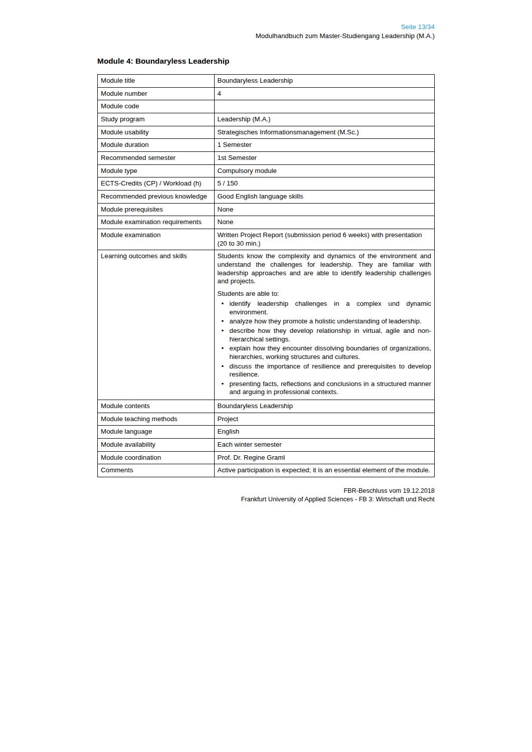Seite 13/34
Modulhandbuch zum Master-Studiengang Leadership (M.A.)
Module 4: Boundaryless Leadership
| Module title | Boundaryless Leadership |
| Module number | 4 |
| Module code | |
| Study program | Leadership (M.A.) |
| Module usability | Strategisches Informationsmanagement (M.Sc.) |
| Module duration | 1 Semester |
| Recommended semester | 1st Semester |
| Module type | Compulsory module |
| ECTS-Credits (CP) / Workload (h) | 5 / 150 |
| Recommended previous knowledge | Good English language skills |
| Module prerequisites | None |
| Module examination requirements | None |
| Module examination | Written Project Report (submission period 6 weeks) with presentation (20 to 30 min.) |
| Learning outcomes and skills | Students know the complexity and dynamics of the environment and understand the challenges for leadership. They are familiar with leadership approaches and are able to identify leadership challenges and projects. Students are able to: identify leadership challenges in a complex und dynamic environment. analyze how they promote a holistic understanding of leadership. describe how they develop relationship in virtual, agile and non-hierarchical settings. explain how they encounter dissolving boundaries of organizations, hierarchies, working structures and cultures. discuss the importance of resilience and prerequisites to develop resilience. presenting facts, reflections and conclusions in a structured manner and arguing in professional contexts. |
| Module contents | Boundaryless Leadership |
| Module teaching methods | Project |
| Module language | English |
| Module availability | Each winter semester |
| Module coordination | Prof. Dr. Regine Graml |
| Comments | Active participation is expected; it is an essential element of the module. |
FBR-Beschluss vom 19.12.2018
Frankfurt University of Applied Sciences - FB 3: Wirtschaft und Recht